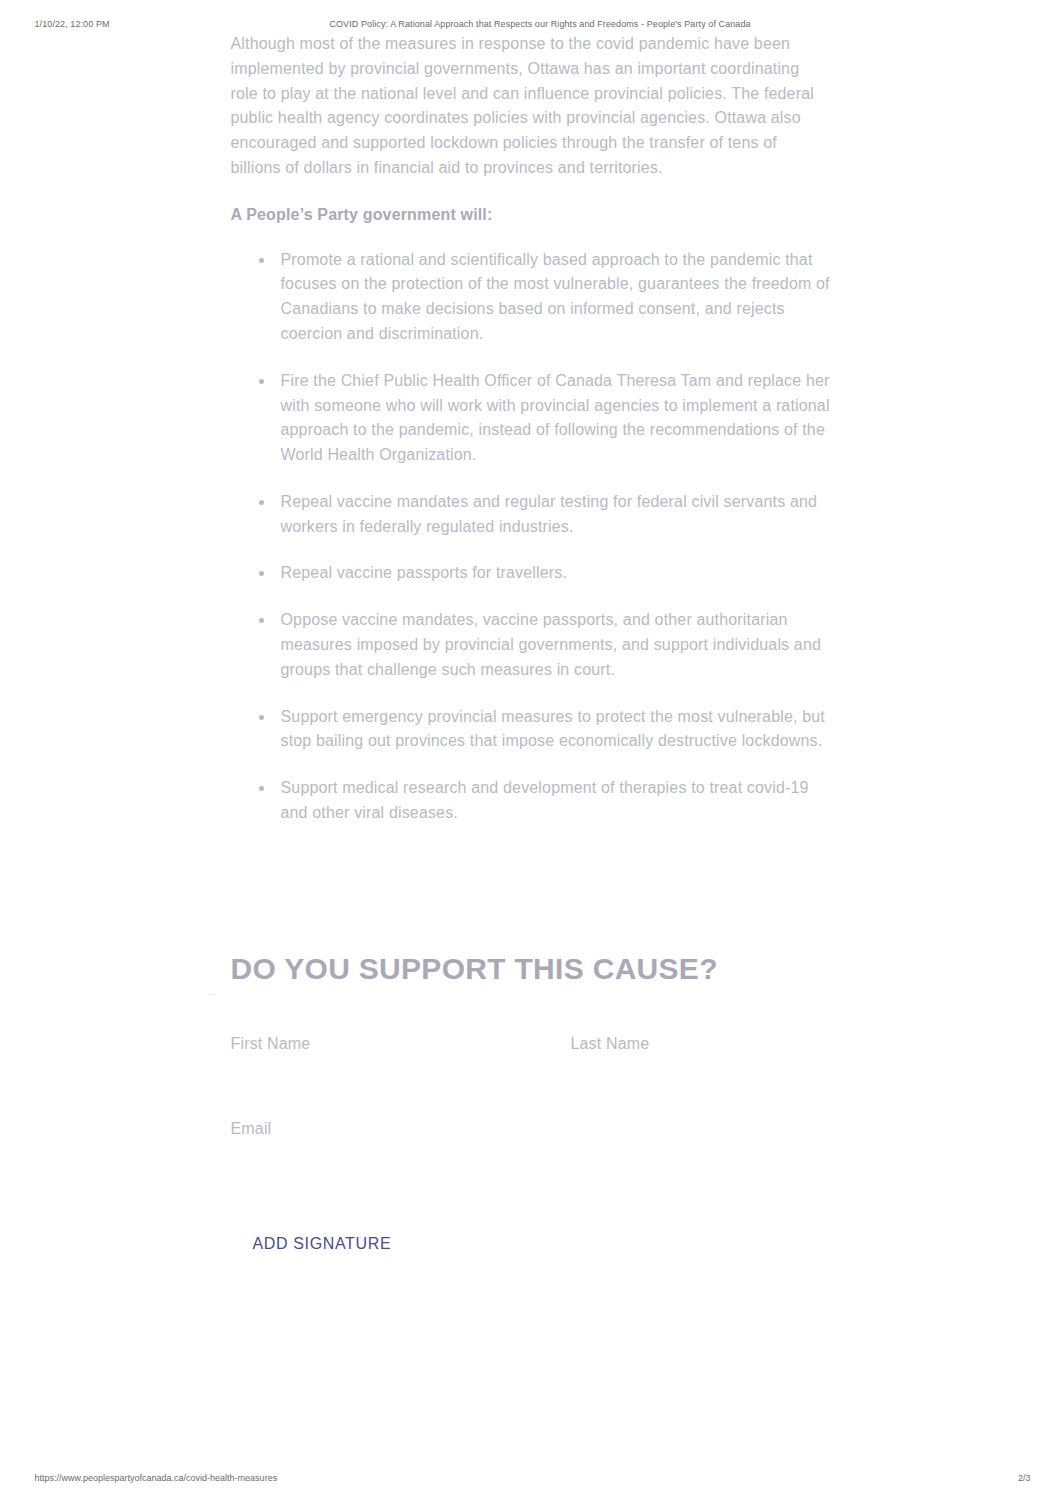1/10/22, 12:00 PM COVID Policy: A Rational Approach that Respects our Rights and Freedoms - People's Party of Canada
Although most of the measures in response to the covid pandemic have been implemented by provincial governments, Ottawa has an important coordinating role to play at the national level and can influence provincial policies. The federal public health agency coordinates policies with provincial agencies. Ottawa also encouraged and supported lockdown policies through the transfer of tens of billions of dollars in financial aid to provinces and territories.
A People’s Party government will:
Promote a rational and scientifically based approach to the pandemic that focuses on the protection of the most vulnerable, guarantees the freedom of Canadians to make decisions based on informed consent, and rejects coercion and discrimination.
Fire the Chief Public Health Officer of Canada Theresa Tam and replace her with someone who will work with provincial agencies to implement a rational approach to the pandemic, instead of following the recommendations of the World Health Organization.
Repeal vaccine mandates and regular testing for federal civil servants and workers in federally regulated industries.
Repeal vaccine passports for travellers.
Oppose vaccine mandates, vaccine passports, and other authoritarian measures imposed by provincial governments, and support individuals and groups that challenge such measures in court.
Support emergency provincial measures to protect the most vulnerable, but stop bailing out provinces that impose economically destructive lockdowns.
Support medical research and development of therapies to treat covid-19 and other viral diseases.
..
DO YOU SUPPORT THIS CAUSE?
First Name Last Name
Email
ADD SIGNATURE
https://www.peoplespartyofcanada.ca/covid-health-measures 2/3